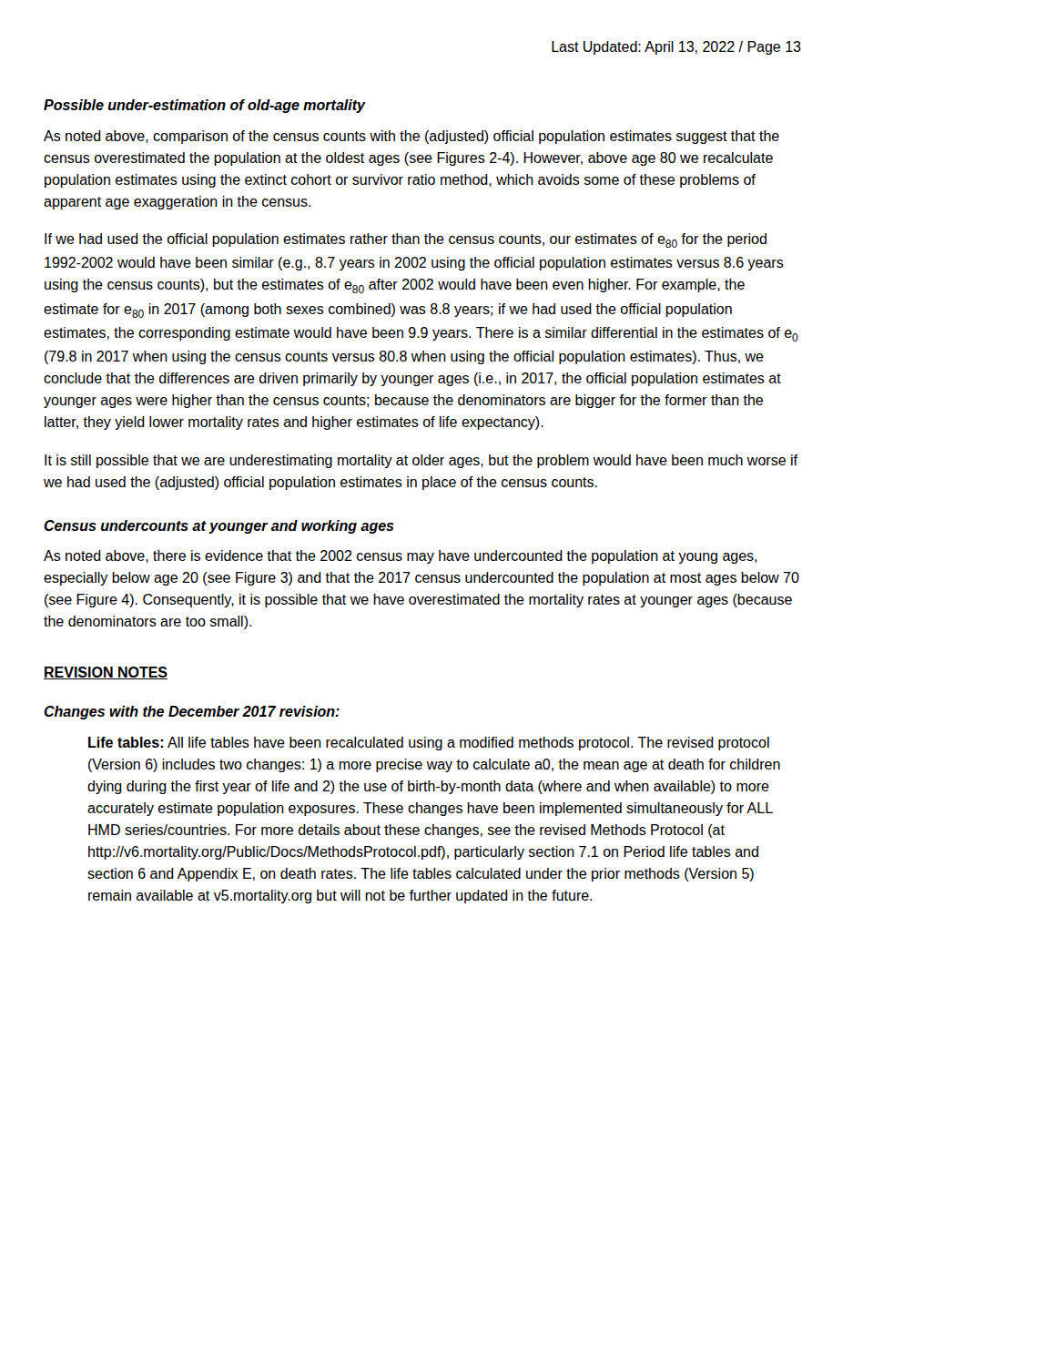Last Updated: April 13, 2022 / Page 13
Possible under-estimation of old-age mortality
As noted above, comparison of the census counts with the (adjusted) official population estimates suggest that the census overestimated the population at the oldest ages (see Figures 2-4). However, above age 80 we recalculate population estimates using the extinct cohort or survivor ratio method, which avoids some of these problems of apparent age exaggeration in the census.
If we had used the official population estimates rather than the census counts, our estimates of e80 for the period 1992-2002 would have been similar (e.g., 8.7 years in 2002 using the official population estimates versus 8.6 years using the census counts), but the estimates of e80 after 2002 would have been even higher. For example, the estimate for e80 in 2017 (among both sexes combined) was 8.8 years; if we had used the official population estimates, the corresponding estimate would have been 9.9 years. There is a similar differential in the estimates of e0 (79.8 in 2017 when using the census counts versus 80.8 when using the official population estimates). Thus, we conclude that the differences are driven primarily by younger ages (i.e., in 2017, the official population estimates at younger ages were higher than the census counts; because the denominators are bigger for the former than the latter, they yield lower mortality rates and higher estimates of life expectancy).
It is still possible that we are underestimating mortality at older ages, but the problem would have been much worse if we had used the (adjusted) official population estimates in place of the census counts.
Census undercounts at younger and working ages
As noted above, there is evidence that the 2002 census may have undercounted the population at young ages, especially below age 20 (see Figure 3) and that the 2017 census undercounted the population at most ages below 70 (see Figure 4). Consequently, it is possible that we have overestimated the mortality rates at younger ages (because the denominators are too small).
REVISION NOTES
Changes with the December 2017 revision:
Life tables: All life tables have been recalculated using a modified methods protocol. The revised protocol (Version 6) includes two changes: 1) a more precise way to calculate a0, the mean age at death for children dying during the first year of life and 2) the use of birth-by-month data (where and when available) to more accurately estimate population exposures. These changes have been implemented simultaneously for ALL HMD series/countries. For more details about these changes, see the revised Methods Protocol (at http://v6.mortality.org/Public/Docs/MethodsProtocol.pdf), particularly section 7.1 on Period life tables and section 6 and Appendix E, on death rates. The life tables calculated under the prior methods (Version 5) remain available at v5.mortality.org but will not be further updated in the future.